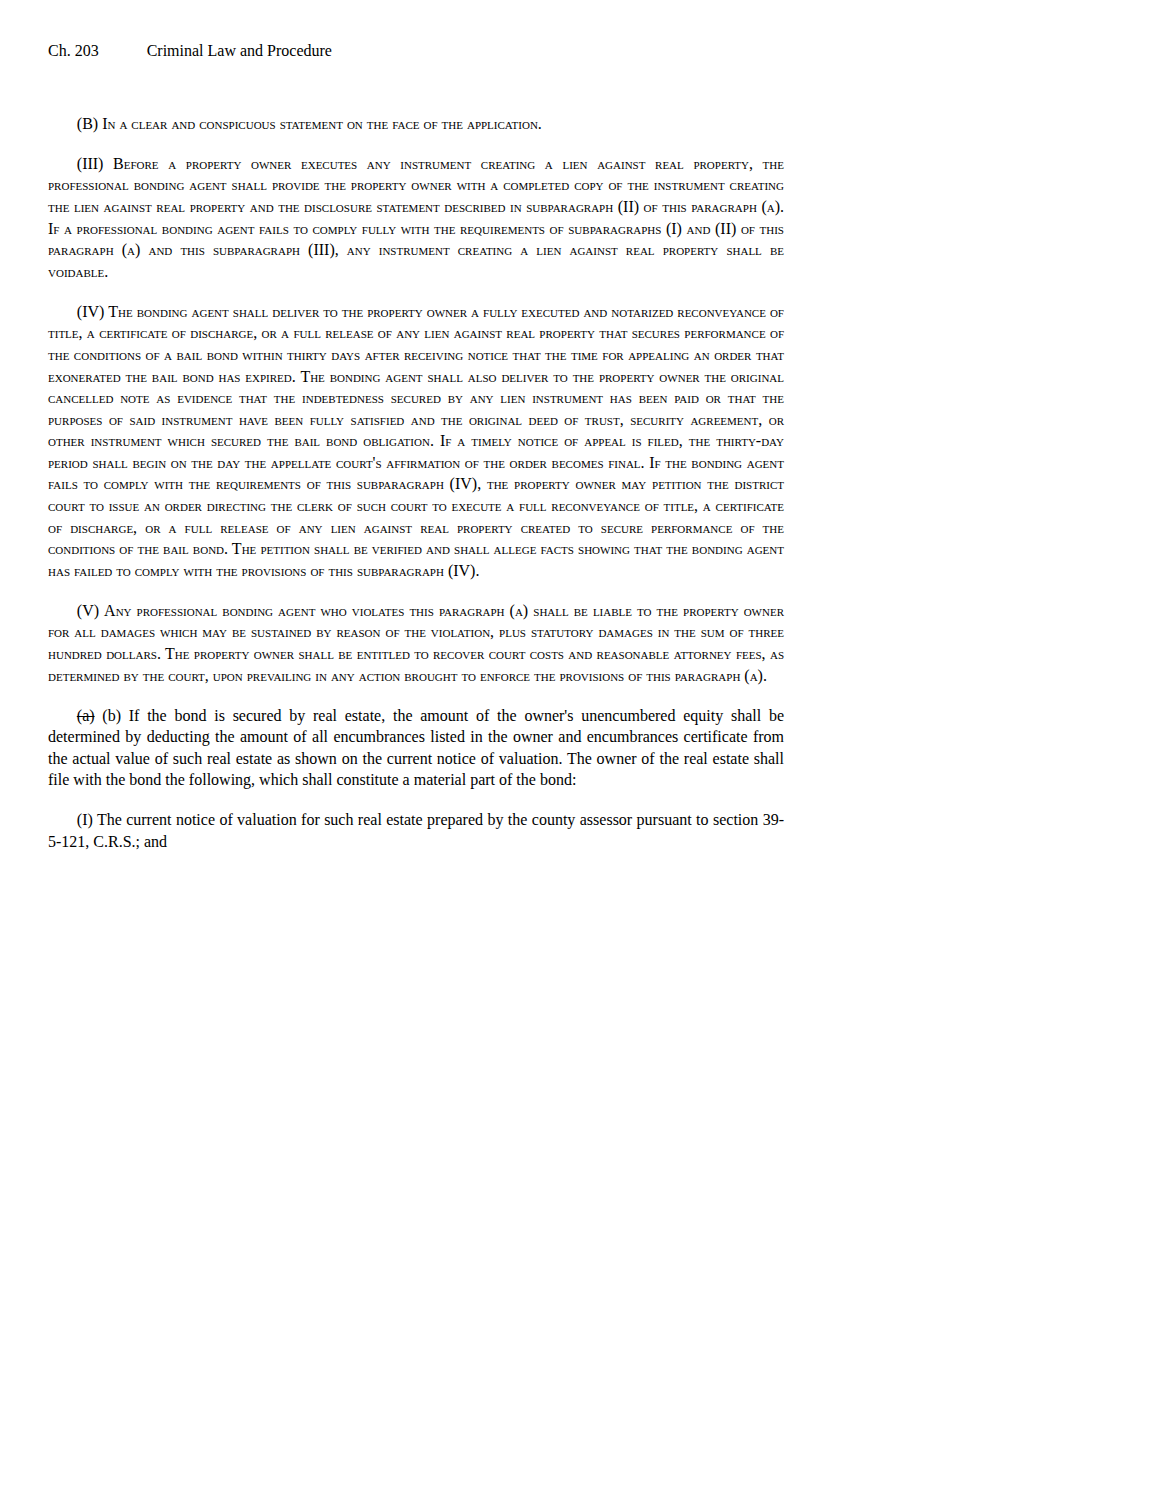Ch. 203 Criminal Law and Procedure
(B) In a clear and conspicuous statement on the face of the application.
(III) Before a property owner executes any instrument creating a lien against real property, the professional bonding agent shall provide the property owner with a completed copy of the instrument creating the lien against real property and the disclosure statement described in subparagraph (II) of this paragraph (a). If a professional bonding agent fails to comply fully with the requirements of subparagraphs (I) and (II) of this paragraph (a) and this subparagraph (III), any instrument creating a lien against real property shall be voidable.
(IV) The bonding agent shall deliver to the property owner a fully executed and notarized reconveyance of title, a certificate of discharge, or a full release of any lien against real property that secures performance of the conditions of a bail bond within thirty days after receiving notice that the time for appealing an order that exonerated the bail bond has expired. The bonding agent shall also deliver to the property owner the original cancelled note as evidence that the indebtedness secured by any lien instrument has been paid or that the purposes of said instrument have been fully satisfied and the original deed of trust, security agreement, or other instrument which secured the bail bond obligation. If a timely notice of appeal is filed, the thirty-day period shall begin on the day the appellate court's affirmation of the order becomes final. If the bonding agent fails to comply with the requirements of this subparagraph (IV), the property owner may petition the district court to issue an order directing the clerk of such court to execute a full reconveyance of title, a certificate of discharge, or a full release of any lien against real property created to secure performance of the conditions of the bail bond. The petition shall be verified and shall allege facts showing that the bonding agent has failed to comply with the provisions of this subparagraph (IV).
(V) Any professional bonding agent who violates this paragraph (a) shall be liable to the property owner for all damages which may be sustained by reason of the violation, plus statutory damages in the sum of three hundred dollars. The property owner shall be entitled to recover court costs and reasonable attorney fees, as determined by the court, upon prevailing in any action brought to enforce the provisions of this paragraph (a).
(a) (b) If the bond is secured by real estate, the amount of the owner's unencumbered equity shall be determined by deducting the amount of all encumbrances listed in the owner and encumbrances certificate from the actual value of such real estate as shown on the current notice of valuation. The owner of the real estate shall file with the bond the following, which shall constitute a material part of the bond:
(I) The current notice of valuation for such real estate prepared by the county assessor pursuant to section 39-5-121, C.R.S.; and